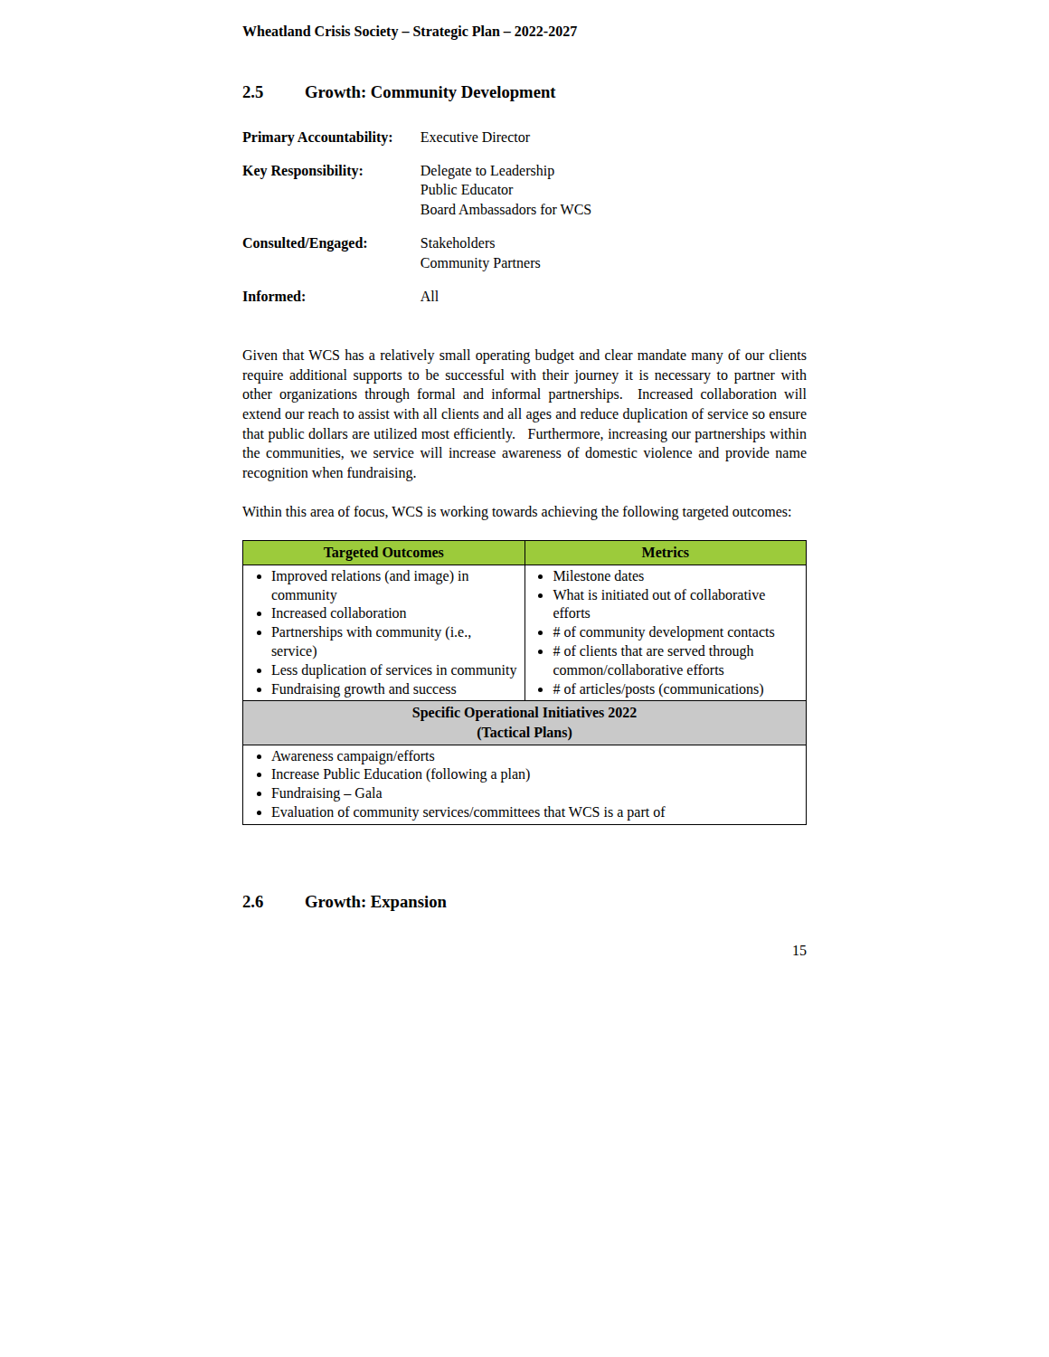Wheatland Crisis Society – Strategic Plan – 2022-2027
2.5 Growth: Community Development
| Primary Accountability: | Executive Director |
| Key Responsibility: | Delegate to Leadership Public Educator Board Ambassadors for WCS |
| Consulted/Engaged: | Stakeholders Community Partners |
| Informed: | All |
Given that WCS has a relatively small operating budget and clear mandate many of our clients require additional supports to be successful with their journey it is necessary to partner with other organizations through formal and informal partnerships. Increased collaboration will extend our reach to assist with all clients and all ages and reduce duplication of service so ensure that public dollars are utilized most efficiently. Furthermore, increasing our partnerships within the communities, we service will increase awareness of domestic violence and provide name recognition when fundraising.
Within this area of focus, WCS is working towards achieving the following targeted outcomes:
| Targeted Outcomes | Metrics |
| --- | --- |
| Improved relations (and image) in community Increased collaboration Partnerships with community (i.e., service) Less duplication of services in community Fundraising growth and success | Milestone dates What is initiated out of collaborative efforts # of community development contacts # of clients that are served through common/collaborative efforts # of articles/posts (communications) |
| Specific Operational Initiatives 2022 (Tactical Plans) |
| Awareness campaign/efforts Increase Public Education (following a plan) Fundraising – Gala Evaluation of community services/committees that WCS is a part of |
2.6 Growth: Expansion
15